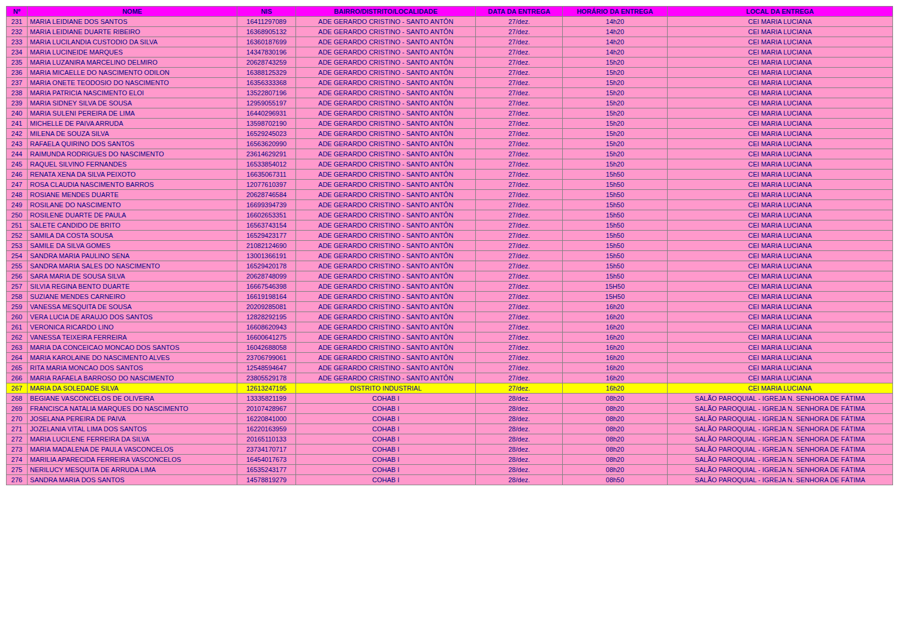| Nº | NOME | NIS | BAIRRO/DISTRITO/LOCALIDADE | DATA DA ENTREGA | HORÁRIO DA ENTREGA | LOCAL DA ENTREGA |
| --- | --- | --- | --- | --- | --- | --- |
| 231 | MARIA LEIDIANE DOS SANTOS | 16411297089 | ADE GERARDO CRISTINO - SANTO ANTÔN | 27/dez. | 14h20 | CEI MARIA LUCIANA |
| 232 | MARIA LEIDIANE DUARTE RIBEIRO | 16368905132 | ADE GERARDO CRISTINO - SANTO ANTÔN | 27/dez. | 14h20 | CEI MARIA LUCIANA |
| 233 | MARIA LUCILANDIA CUSTODIO DA SILVA | 16360187699 | ADE GERARDO CRISTINO - SANTO ANTÔN | 27/dez. | 14h20 | CEI MARIA LUCIANA |
| 234 | MARIA LUCINEIDE MARQUES | 14347830196 | ADE GERARDO CRISTINO - SANTO ANTÔN | 27/dez. | 14h20 | CEI MARIA LUCIANA |
| 235 | MARIA LUZANIRA MARCELINO DELMIRO | 20628743259 | ADE GERARDO CRISTINO - SANTO ANTÔN | 27/dez. | 15h20 | CEI MARIA LUCIANA |
| 236 | MARIA MICAELLE DO NASCIMENTO ODILON | 16388125329 | ADE GERARDO CRISTINO - SANTO ANTÔN | 27/dez. | 15h20 | CEI MARIA LUCIANA |
| 237 | MARIA ONETE TEODOSIO DO NASCIMENTO | 16356333368 | ADE GERARDO CRISTINO - SANTO ANTÔN | 27/dez. | 15h20 | CEI MARIA LUCIANA |
| 238 | MARIA PATRICIA NASCIMENTO ELOI | 13522807196 | ADE GERARDO CRISTINO - SANTO ANTÔN | 27/dez. | 15h20 | CEI MARIA LUCIANA |
| 239 | MARIA SIDNEY SILVA DE SOUSA | 12959055197 | ADE GERARDO CRISTINO - SANTO ANTÔN | 27/dez. | 15h20 | CEI MARIA LUCIANA |
| 240 | MARIA SULENI PEREIRA DE LIMA | 16440296931 | ADE GERARDO CRISTINO - SANTO ANTÔN | 27/dez. | 15h20 | CEI MARIA LUCIANA |
| 241 | MICHELLE DE PAIVA ARRUDA | 13598702190 | ADE GERARDO CRISTINO - SANTO ANTÔN | 27/dez. | 15h20 | CEI MARIA LUCIANA |
| 242 | MILENA DE SOUZA SILVA | 16529245023 | ADE GERARDO CRISTINO - SANTO ANTÔN | 27/dez. | 15h20 | CEI MARIA LUCIANA |
| 243 | RAFAELA QUIRINO DOS SANTOS | 16563620990 | ADE GERARDO CRISTINO - SANTO ANTÔN | 27/dez. | 15h20 | CEI MARIA LUCIANA |
| 244 | RAIMUNDA RODRIGUES DO NASCIMENTO | 23614629291 | ADE GERARDO CRISTINO - SANTO ANTÔN | 27/dez. | 15h20 | CEI MARIA LUCIANA |
| 245 | RAQUEL SILVINO FERNANDES | 16533854012 | ADE GERARDO CRISTINO - SANTO ANTÔN | 27/dez. | 15h20 | CEI MARIA LUCIANA |
| 246 | RENATA XENA DA SILVA PEIXOTO | 16635067311 | ADE GERARDO CRISTINO - SANTO ANTÔN | 27/dez. | 15h50 | CEI MARIA LUCIANA |
| 247 | ROSA CLAUDIA NASCIMENTO BARROS | 12077610397 | ADE GERARDO CRISTINO - SANTO ANTÔN | 27/dez. | 15h50 | CEI MARIA LUCIANA |
| 248 | ROSIANE MENDES DUARTE | 20628746584 | ADE GERARDO CRISTINO - SANTO ANTÔN | 27/dez. | 15h50 | CEI MARIA LUCIANA |
| 249 | ROSILANE DO NASCIMENTO | 16699394739 | ADE GERARDO CRISTINO - SANTO ANTÔN | 27/dez. | 15h50 | CEI MARIA LUCIANA |
| 250 | ROSILENE DUARTE DE PAULA | 16602653351 | ADE GERARDO CRISTINO - SANTO ANTÔN | 27/dez. | 15h50 | CEI MARIA LUCIANA |
| 251 | SALETE CANDIDO DE BRITO | 16563743154 | ADE GERARDO CRISTINO - SANTO ANTÔN | 27/dez. | 15h50 | CEI MARIA LUCIANA |
| 252 | SAMILA DA COSTA SOUSA | 16529423177 | ADE GERARDO CRISTINO - SANTO ANTÔN | 27/dez. | 15h50 | CEI MARIA LUCIANA |
| 253 | SAMILE DA SILVA GOMES | 21082124690 | ADE GERARDO CRISTINO - SANTO ANTÔN | 27/dez. | 15h50 | CEI MARIA LUCIANA |
| 254 | SANDRA MARIA PAULINO SENA | 13001366191 | ADE GERARDO CRISTINO - SANTO ANTÔN | 27/dez. | 15h50 | CEI MARIA LUCIANA |
| 255 | SANDRA MARIA SALES DO NASCIMENTO | 16529420178 | ADE GERARDO CRISTINO - SANTO ANTÔN | 27/dez. | 15h50 | CEI MARIA LUCIANA |
| 256 | SARA MARIA DE SOUSA SILVA | 20628748099 | ADE GERARDO CRISTINO - SANTO ANTÔN | 27/dez. | 15h50 | CEI MARIA LUCIANA |
| 257 | SILVIA REGINA BENTO DUARTE | 16667546398 | ADE GERARDO CRISTINO - SANTO ANTÔN | 27/dez. | 15H50 | CEI MARIA LUCIANA |
| 258 | SUZIANE MENDES CARNEIRO | 16619198164 | ADE GERARDO CRISTINO - SANTO ANTÔN | 27/dez. | 15H50 | CEI MARIA LUCIANA |
| 259 | VANESSA MESQUITA DE SOUSA | 20209285081 | ADE GERARDO CRISTINO - SANTO ANTÔN | 27/dez. | 16h20 | CEI MARIA LUCIANA |
| 260 | VERA LUCIA DE ARAUJO DOS SANTOS | 12828292195 | ADE GERARDO CRISTINO - SANTO ANTÔN | 27/dez. | 16h20 | CEI MARIA LUCIANA |
| 261 | VERONICA RICARDO LINO | 16608620943 | ADE GERARDO CRISTINO - SANTO ANTÔN | 27/dez. | 16h20 | CEI MARIA LUCIANA |
| 262 | VANESSA TEIXEIRA FERREIRA | 16600641275 | ADE GERARDO CRISTINO - SANTO ANTÔN | 27/dez. | 16h20 | CEI MARIA LUCIANA |
| 263 | MARIA DA CONCEICAO MONCAO DOS SANTOS | 16042688058 | ADE GERARDO CRISTINO - SANTO ANTÔN | 27/dez. | 16h20 | CEI MARIA LUCIANA |
| 264 | MARIA KAROLAINE DO NASCIMENTO ALVES | 23706799061 | ADE GERARDO CRISTINO - SANTO ANTÔN | 27/dez. | 16h20 | CEI MARIA LUCIANA |
| 265 | RITA MARIA MONCAO DOS SANTOS | 12548594647 | ADE GERARDO CRISTINO - SANTO ANTÔN | 27/dez. | 16h20 | CEI MARIA LUCIANA |
| 266 | MARIA RAFAELA BARROSO DO NASCIMENTO | 23805529178 | ADE GERARDO CRISTINO - SANTO ANTÔN | 27/dez. | 16h20 | CEI MARIA LUCIANA |
| 267 | MARIA DA SOLEDADE SILVA | 12613247195 | DISTRITO INDUSTRIAL | 27/dez. | 16h20 | CEI MARIA LUCIANA |
| 268 | BEGIANE VASCONCELOS DE OLIVEIRA | 13335821199 | COHAB I | 28/dez. | 08h20 | SALÃO PAROQUIAL - IGREJA N. SENHORA DE FÁTIMA |
| 269 | FRANCISCA NATALIA MARQUES DO NASCIMENTO | 20107428967 | COHAB I | 28/dez. | 08h20 | SALÃO PAROQUIAL - IGREJA N. SENHORA DE FÁTIMA |
| 270 | JOSELANA PEREIRA DE PAIVA | 16220841000 | COHAB I | 28/dez. | 08h20 | SALÃO PAROQUIAL - IGREJA N. SENHORA DE FÁTIMA |
| 271 | JOZELANIA VITAL LIMA DOS SANTOS | 16220163959 | COHAB I | 28/dez. | 08h20 | SALÃO PAROQUIAL - IGREJA N. SENHORA DE FÁTIMA |
| 272 | MARIA LUCILENE FERREIRA DA SILVA | 20165110133 | COHAB I | 28/dez. | 08h20 | SALÃO PAROQUIAL - IGREJA N. SENHORA DE FÁTIMA |
| 273 | MARIA MADALENA DE PAULA VASCONCELOS | 23734170717 | COHAB I | 28/dez. | 08h20 | SALÃO PAROQUIAL - IGREJA N. SENHORA DE FÁTIMA |
| 274 | MARILIA APARECIDA FERREIRA VASCONCELOS | 16454017673 | COHAB I | 28/dez. | 08h20 | SALÃO PAROQUIAL - IGREJA N. SENHORA DE FÁTIMA |
| 275 | NERILUCY MESQUITA DE ARRUDA LIMA | 16535243177 | COHAB I | 28/dez. | 08h20 | SALÃO PAROQUIAL - IGREJA N. SENHORA DE FÁTIMA |
| 276 | SANDRA MARIA DOS SANTOS | 14578819279 | COHAB I | 28/dez. | 08h50 | SALÃO PAROQUIAL - IGREJA N. SENHORA DE FÁTIMA |